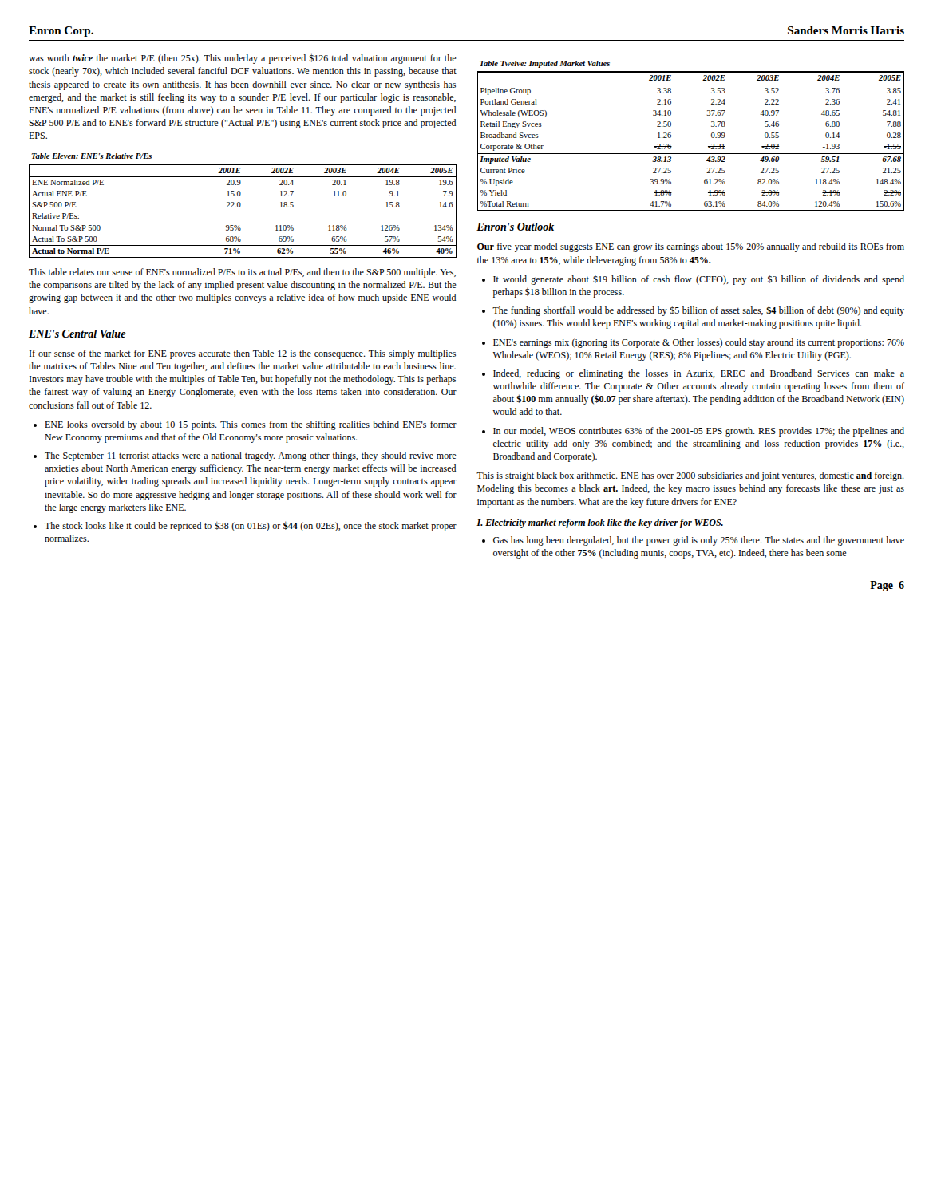Enron Corp.
Sanders Morris Harris
was worth twice the market P/E (then 25x). This underlay a perceived $126 total valuation argument for the stock (nearly 70x), which included several fanciful DCF valuations. We mention this in passing, because that thesis appeared to create its own antithesis. It has been downhill ever since. No clear or new synthesis has emerged, and the market is still feeling its way to a sounder P/E level. If our particular logic is reasonable, ENE's normalized P/E valuations (from above) can be seen in Table 11. They are compared to the projected S&P 500 P/E and to ENE's forward P/E structure ("Actual P/E") using ENE's current stock price and projected EPS.
Table Eleven: ENE's Relative P/Es
| | 2001E | 2002E | 2003E | 2004E | 2005E |
| --- | --- | --- | --- | --- | --- |
| ENE Normalized P/E | 20.9 | 20.4 | 20.1 | 19.8 | 19.6 |
| Actual ENE P/E | 15.0 | 12.7 | 11.0 | 9.1 | 7.9 |
| S&P 500 P/E | 22.0 | 18.5 | | 15.8 | 14.6 |
| Relative P/Es: | | | | | |
| Normal To S&P 500 | 95% | 110% | 118% | 126% | 134% |
| Actual To S&P 500 | 68% | 69% | 65% | 57% | 54% |
| Actual to Normal P/E | 71% | 62% | 55% | 46% | 40% |
This table relates our sense of ENE's normalized P/Es to its actual P/Es, and then to the S&P 500 multiple. Yes, the comparisons are tilted by the lack of any implied present value discounting in the normalized P/E. But the growing gap between it and the other two multiples conveys a relative idea of how much upside ENE would have.
ENE's Central Value
If our sense of the market for ENE proves accurate then Table 12 is the consequence. This simply multiplies the matrixes of Tables Nine and Ten together, and defines the market value attributable to each business line. Investors may have trouble with the multiples of Table Ten, but hopefully not the methodology. This is perhaps the fairest way of valuing an Energy Conglomerate, even with the loss items taken into consideration. Our conclusions fall out of Table 12.
ENE looks oversold by about 10-15 points. This comes from the shifting realities behind ENE's former New Economy premiums and that of the Old Economy's more prosaic valuations.
The September 11 terrorist attacks were a national tragedy. Among other things, they should revive more anxieties about North American energy sufficiency. The near-term energy market effects will be increased price volatility, wider trading spreads and increased liquidity needs. Longer-term supply contracts appear inevitable. So do more aggressive hedging and longer storage positions. All of these should work well for the large energy marketers like ENE.
The stock looks like it could be repriced to $38 (on 01Es) or $44 (on 02Es), once the stock market proper normalizes.
Table Twelve: Imputed Market Values
| | 2001E | 2002E | 2003E | 2004E | 2005E |
| --- | --- | --- | --- | --- | --- |
| Pipeline Group | 3.38 | 3.53 | 3.52 | 3.76 | 3.85 |
| Portland General | 2.16 | 2.24 | 2.22 | 2.36 | 2.41 |
| Wholesale (WEOS) | 34.10 | 37.67 | 40.97 | 48.65 | 54.81 |
| Retail Engy Svces | 2.50 | 3.78 | 5.46 | 6.80 | 7.88 |
| Broadband Svces | -1.26 | -0.99 | -0.55 | -0.14 | 0.28 |
| Corporate & Other | -2.76 | -2.31 | -2.02 | -1.93 | -1.55 |
| Imputed Value | 38.13 | 43.92 | 49.60 | 59.51 | 67.68 |
| Current Price | 27.25 | 27.25 | 27.25 | 27.25 | 21.25 |
| % Upside | 39.9% | 61.2% | 82.0% | 118.4% | 148.4% |
| % Yield | 1.8% | 1.9% | 2.0% | 2.1% | 2.2% |
| %Total Return | 41.7% | 63.1% | 84.0% | 120.4% | 150.6% |
Enron's Outlook
Our five-year model suggests ENE can grow its earnings about 15%-20% annually and rebuild its ROEs from the 13% area to 15%, while deleveraging from 58% to 45%.
It would generate about $19 billion of cash flow (CFFO), pay out $3 billion of dividends and spend perhaps $18 billion in the process.
The funding shortfall would be addressed by $5 billion of asset sales, $4 billion of debt (90%) and equity (10%) issues. This would keep ENE's working capital and market-making positions quite liquid.
ENE's earnings mix (ignoring its Corporate & Other losses) could stay around its current proportions: 76% Wholesale (WEOS); 10% Retail Energy (RES); 8% Pipelines; and 6% Electric Utility (PGE).
Indeed, reducing or eliminating the losses in Azurix, EREC and Broadband Services can make a worthwhile difference. The Corporate & Other accounts already contain operating losses from them of about $100 mm annually ($0.07 per share aftertax). The pending addition of the Broadband Network (EIN) would add to that.
In our model, WEOS contributes 63% of the 2001-05 EPS growth. RES provides 17%; the pipelines and electric utility add only 3% combined; and the streamlining and loss reduction provides 17% (i.e., Broadband and Corporate).
This is straight black box arithmetic. ENE has over 2000 subsidiaries and joint ventures, domestic and foreign. Modeling this becomes a black art. Indeed, the key macro issues behind any forecasts like these are just as important as the numbers. What are the key future drivers for ENE?
I. Electricity market reform look like the key driver for WEOS.
Gas has long been deregulated, but the power grid is only 25% there. The states and the government have oversight of the other 75% (including munis, coops, TVA, etc). Indeed, there has been some
Page 6